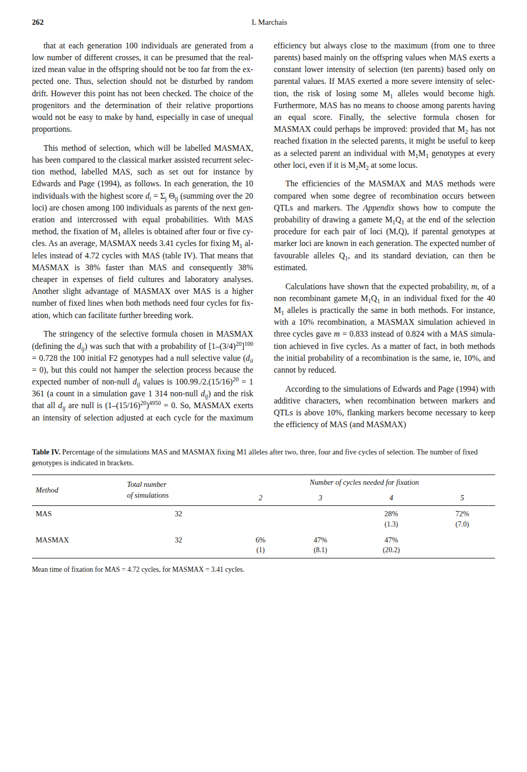262 L Marchais
that at each generation 100 individuals are generated from a low number of different crosses, it can be presumed that the realized mean value in the offspring should not be too far from the expected one. Thus, selection should not be disturbed by random drift. However this point has not been checked. The choice of the progenitors and the determination of their relative proportions would not be easy to make by hand, especially in case of unequal proportions.
This method of selection, which will be labelled MASMAX, has been compared to the classical marker assisted recurrent selection method, labelled MAS, such as set out for instance by Edwards and Page (1994), as follows. In each generation, the 10 individuals with the highest score di = Σj Θij (summing over the 20 loci) are chosen among 100 individuals as parents of the next generation and intercrossed with equal probabilities. With MAS method, the fixation of M1 alleles is obtained after four or five cycles. As an average, MASMAX needs 3.41 cycles for fixing M1 alleles instead of 4.72 cycles with MAS (table IV). That means that MASMAX is 38% faster than MAS and consequently 38% cheaper in expenses of field cultures and laboratory analyses. Another slight advantage of MASMAX over MAS is a higher number of fixed lines when both methods need four cycles for fixation, which can facilitate further breeding work.
The stringency of the selective formula chosen in MASMAX (defining the dij) was such that with a probability of [1–(3/4)20]100 = 0.728 the 100 initial F2 genotypes had a null selective value (dii = 0), but this could not hamper the selection process because the expected number of non-null dij values is 100.99./2.(15/16)20 = 1 361 (a count in a simulation gave 1 314 non-null dij) and the risk that all dij are null is (1–(15/16)20)4950 = 0. So, MASMAX exerts an intensity of selection adjusted at each cycle for the maximum efficiency but always close to the maximum (from one to three parents) based mainly on the offspring values when MAS exerts a constant lower intensity of selection (ten parents) based only on parental values. If MAS exerted a more severe intensity of selection, the risk of losing some M1 alleles would become high. Furthermore, MAS has no means to choose among parents having an equal score. Finally, the selective formula chosen for MASMAX could perhaps be improved: provided that M2 has not reached fixation in the selected parents, it might be useful to keep as a selected parent an individual with M1M1 genotypes at every other loci, even if it is M2M2 at some locus.
The efficiencies of the MASMAX and MAS methods were compared when some degree of recombination occurs between QTLs and markers. The Appendix shows how to compute the probability of drawing a gamete M1Q1 at the end of the selection procedure for each pair of loci (M,Q), if parental genotypes at marker loci are known in each generation. The expected number of favourable alleles Q1, and its standard deviation, can then be estimated.
Calculations have shown that the expected probability, m, of a non recombinant gamete M1Q1 in an individual fixed for the 40 M1 alleles is practically the same in both methods. For instance, with a 10% recombination, a MASMAX simulation achieved in three cycles gave m = 0.833 instead of 0.824 with a MAS simulation achieved in five cycles. As a matter of fact, in both methods the initial probability of a recombination is the same, ie, 10%, and cannot by reduced.
According to the simulations of Edwards and Page (1994) with additive characters, when recombination between markers and QTLs is above 10%, flanking markers become necessary to keep the efficiency of MAS (and MASMAX)
Table IV. Percentage of the simulations MAS and MASMAX fixing M1 alleles after two, three, four and five cycles of selection. The number of fixed genotypes is indicated in brackets.
| Method | Total number of simulations | Number of cycles needed for fixation |
| --- | --- | --- |
| 2 | 3 | 4 | 5 |
| MAS | 32 | | | 28% (1.3) | 72% (7.0) |
| MASMAX | 32 | 6% (1) | 47% (8.1) | 47% (20.2) | |
Mean time of fixation for MAS = 4.72 cycles, for MASMAX = 3.41 cycles.